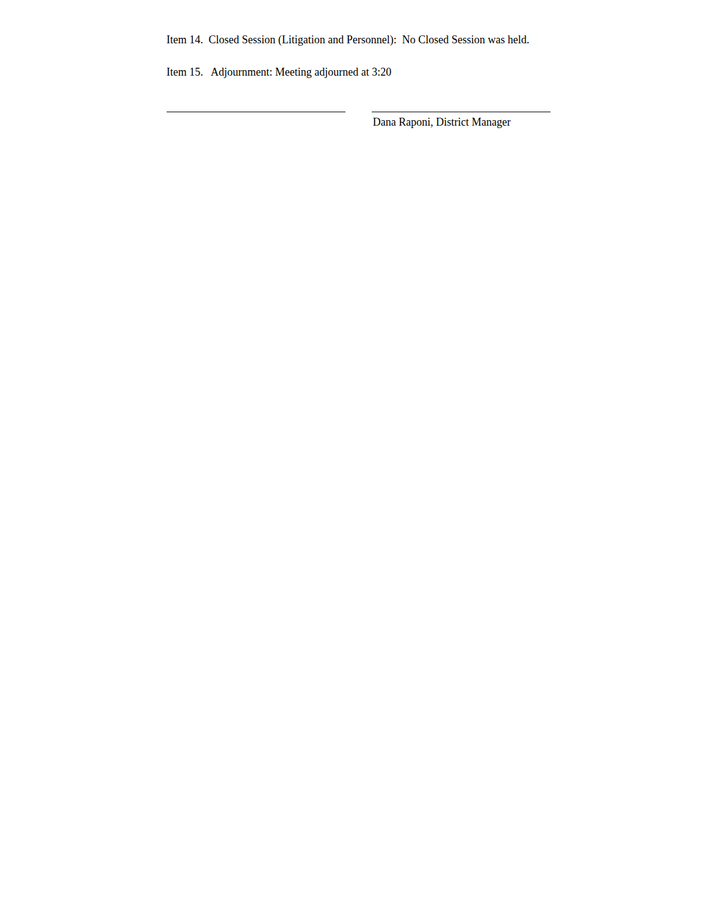Item 14. Closed Session (Litigation and Personnel): No Closed Session was held.
Item 15. Adjournment: Meeting adjourned at 3:20
Dana Raponi, District Manager